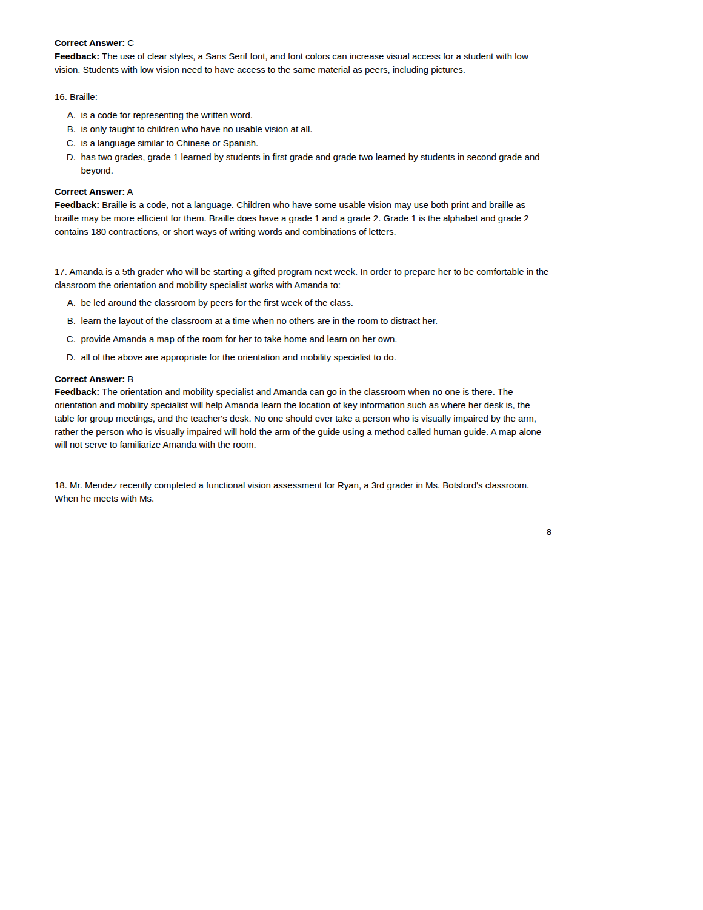Correct Answer: C
Feedback: The use of clear styles, a Sans Serif font, and font colors can increase visual access for a student with low vision. Students with low vision need to have access to the same material as peers, including pictures.
16. Braille:
is a code for representing the written word.
is only taught to children who have no usable vision at all.
is a language similar to Chinese or Spanish.
has two grades, grade 1 learned by students in first grade and grade two learned by students in second grade and beyond.
Correct Answer: A
Feedback: Braille is a code, not a language. Children who have some usable vision may use both print and braille as braille may be more efficient for them. Braille does have a grade 1 and a grade 2. Grade 1 is the alphabet and grade 2 contains 180 contractions, or short ways of writing words and combinations of letters.
17. Amanda is a 5th grader who will be starting a gifted program next week. In order to prepare her to be comfortable in the classroom the orientation and mobility specialist works with Amanda to:
be led around the classroom by peers for the first week of the class.
learn the layout of the classroom at a time when no others are in the room to distract her.
provide Amanda a map of the room for her to take home and learn on her own.
all of the above are appropriate for the orientation and mobility specialist to do.
Correct Answer: B
Feedback: The orientation and mobility specialist and Amanda can go in the classroom when no one is there. The orientation and mobility specialist will help Amanda learn the location of key information such as where her desk is, the table for group meetings, and the teacher's desk. No one should ever take a person who is visually impaired by the arm, rather the person who is visually impaired will hold the arm of the guide using a method called human guide. A map alone will not serve to familiarize Amanda with the room.
18. Mr. Mendez recently completed a functional vision assessment for Ryan, a 3rd grader in Ms. Botsford's classroom. When he meets with Ms.
8